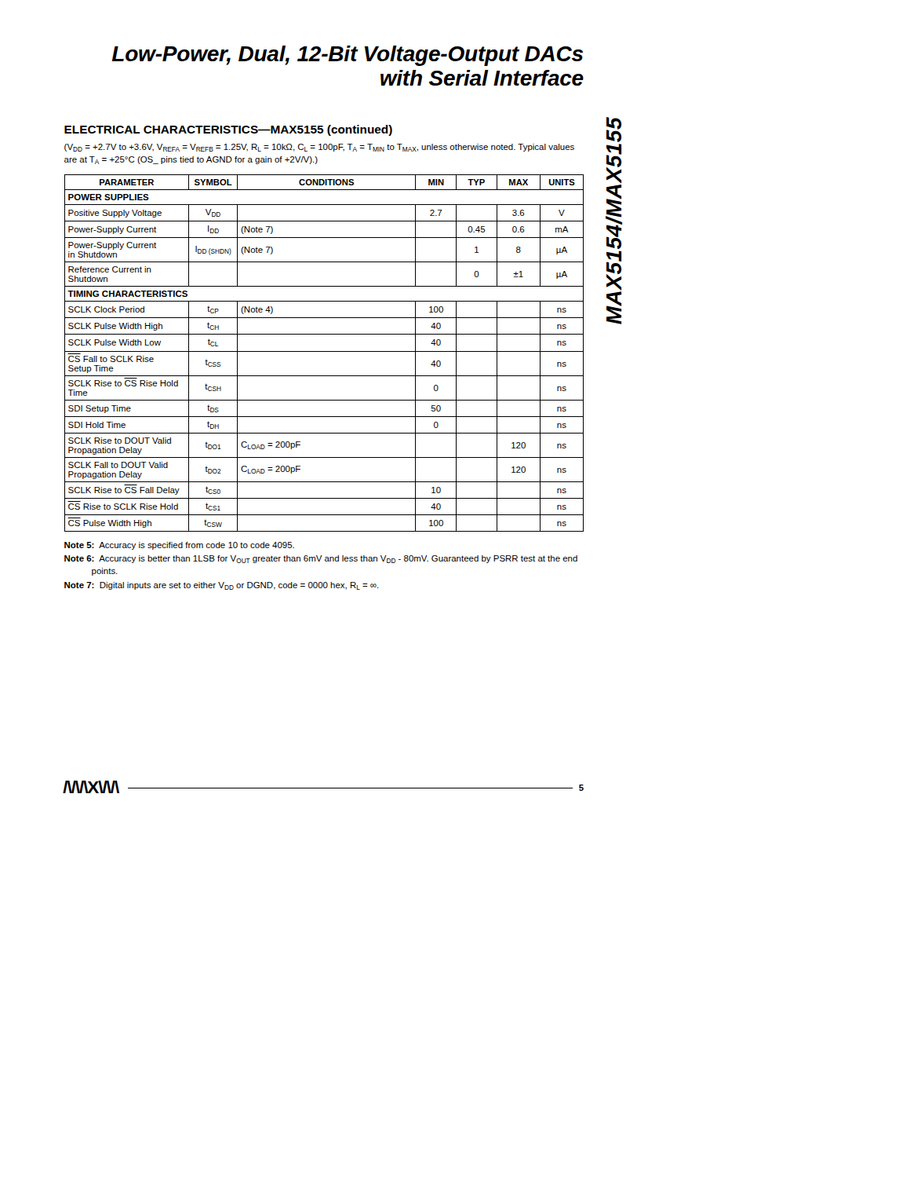MAX5154/MAX5155
Low-Power, Dual, 12-Bit Voltage-Output DACs
with Serial Interface
ELECTRICAL CHARACTERISTICS—MAX5155 (continued)
(VDD = +2.7V to +3.6V, VREFA = VREFB = 1.25V, RL = 10kΩ, CL = 100pF, TA = TMIN to TMAX, unless otherwise noted. Typical values are at TA = +25°C (OS_ pins tied to AGND for a gain of +2V/V).)
| PARAMETER | SYMBOL | CONDITIONS | MIN | TYP | MAX | UNITS |
| --- | --- | --- | --- | --- | --- | --- |
| POWER SUPPLIES |
| Positive Supply Voltage | V DD | | 2.7 | | 3.6 | V |
| Power-Supply Current | I DD | (Note 7) | | 0.45 | 0.6 | mA |
| Power-Supply Current in Shutdown | I DD (SHDN) | (Note 7) | | 1 | 8 | µA |
| Reference Current in Shutdown | | | | 0 | ±1 | µA |
| TIMING CHARACTERISTICS |
| SCLK Clock Period | t CP | (Note 4) | 100 | | | ns |
| SCLK Pulse Width High | t CH | | 40 | | | ns |
| SCLK Pulse Width Low | t CL | | 40 | | | ns |
| CS Fall to SCLK Rise Setup Time | t CSS | | 40 | | | ns |
| SCLK Rise to CS Rise Hold Time | t CSH | | 0 | | | ns |
| SDI Setup Time | t DS | | 50 | | | ns |
| SDI Hold Time | t DH | | 0 | | | ns |
| SCLK Rise to DOUT Valid Propagation Delay | t DO1 | C LOAD = 200pF | | | 120 | ns |
| SCLK Fall to DOUT Valid Propagation Delay | t DO2 | C LOAD = 200pF | | | 120 | ns |
| SCLK Rise to CS Fall Delay | t CS0 | | 10 | | | ns |
| CS Rise to SCLK Rise Hold | t CS1 | | 40 | | | ns |
| CS Pulse Width High | t CSW | | 100 | | | ns |
Note 5: Accuracy is specified from code 10 to code 4095.
Note 6: Accuracy is better than 1LSB for VOUT greater than 6mV and less than VDD - 80mV. Guaranteed by PSRR test at the end points.
Note 7: Digital inputs are set to either VDD or DGND, code = 0000 hex, RL = ∞.
/\/\/\X\/\/\
5